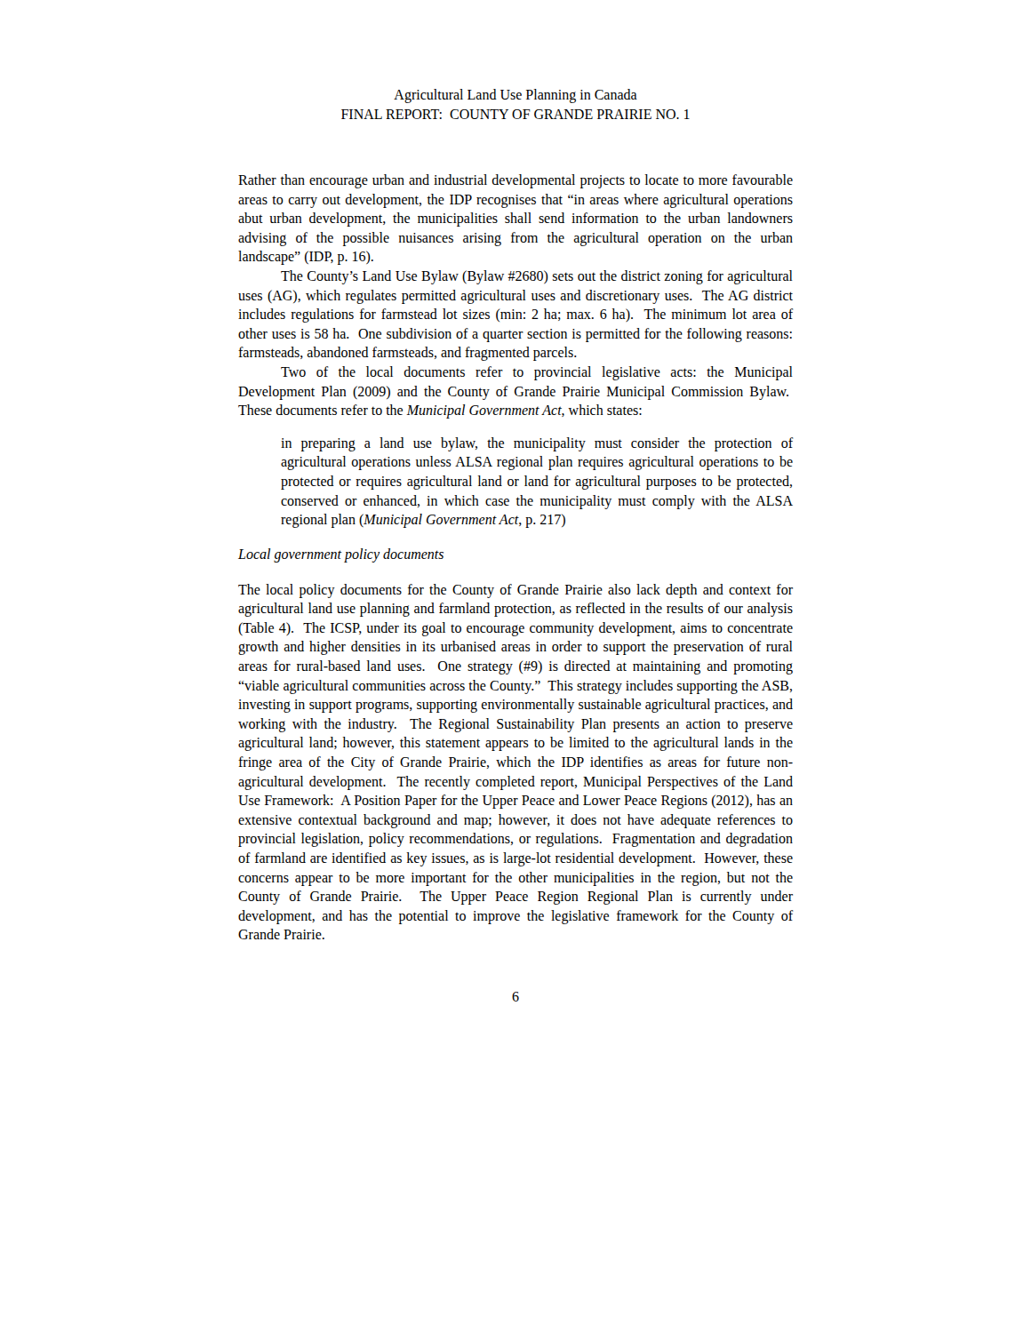Agricultural Land Use Planning in Canada FINAL REPORT: COUNTY OF GRANDE PRAIRIE NO. 1
Rather than encourage urban and industrial developmental projects to locate to more favourable areas to carry out development, the IDP recognises that “in areas where agricultural operations abut urban development, the municipalities shall send information to the urban landowners advising of the possible nuisances arising from the agricultural operation on the urban landscape” (IDP, p. 16).
The County’s Land Use Bylaw (Bylaw #2680) sets out the district zoning for agricultural uses (AG), which regulates permitted agricultural uses and discretionary uses. The AG district includes regulations for farmstead lot sizes (min: 2 ha; max. 6 ha). The minimum lot area of other uses is 58 ha. One subdivision of a quarter section is permitted for the following reasons: farmsteads, abandoned farmsteads, and fragmented parcels.
Two of the local documents refer to provincial legislative acts: the Municipal Development Plan (2009) and the County of Grande Prairie Municipal Commission Bylaw. These documents refer to the Municipal Government Act, which states:
in preparing a land use bylaw, the municipality must consider the protection of agricultural operations unless ALSA regional plan requires agricultural operations to be protected or requires agricultural land or land for agricultural purposes to be protected, conserved or enhanced, in which case the municipality must comply with the ALSA regional plan (Municipal Government Act, p. 217)
Local government policy documents
The local policy documents for the County of Grande Prairie also lack depth and context for agricultural land use planning and farmland protection, as reflected in the results of our analysis (Table 4). The ICSP, under its goal to encourage community development, aims to concentrate growth and higher densities in its urbanised areas in order to support the preservation of rural areas for rural-based land uses. One strategy (#9) is directed at maintaining and promoting “viable agricultural communities across the County.” This strategy includes supporting the ASB, investing in support programs, supporting environmentally sustainable agricultural practices, and working with the industry. The Regional Sustainability Plan presents an action to preserve agricultural land; however, this statement appears to be limited to the agricultural lands in the fringe area of the City of Grande Prairie, which the IDP identifies as areas for future non-agricultural development. The recently completed report, Municipal Perspectives of the Land Use Framework: A Position Paper for the Upper Peace and Lower Peace Regions (2012), has an extensive contextual background and map; however, it does not have adequate references to provincial legislation, policy recommendations, or regulations. Fragmentation and degradation of farmland are identified as key issues, as is large-lot residential development. However, these concerns appear to be more important for the other municipalities in the region, but not the County of Grande Prairie. The Upper Peace Region Regional Plan is currently under development, and has the potential to improve the legislative framework for the County of Grande Prairie.
6